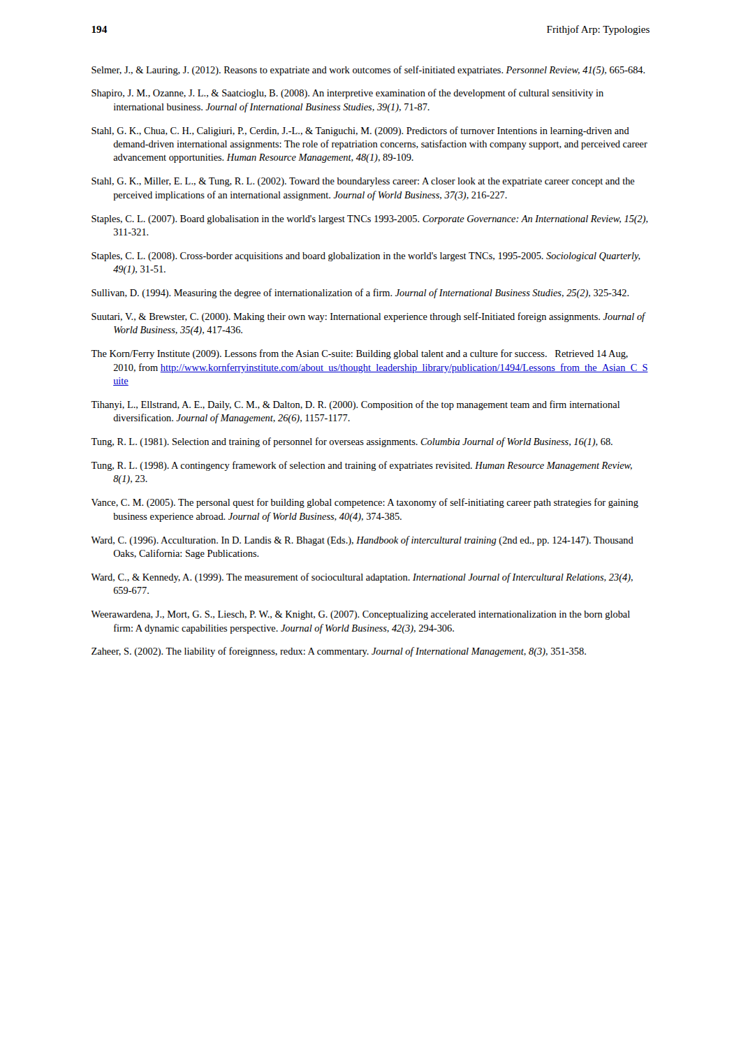194 Frithjof Arp: Typologies
Selmer, J., & Lauring, J. (2012). Reasons to expatriate and work outcomes of self-initiated expatriates. Personnel Review, 41(5), 665-684.
Shapiro, J. M., Ozanne, J. L., & Saatcioglu, B. (2008). An interpretive examination of the development of cultural sensitivity in international business. Journal of International Business Studies, 39(1), 71-87.
Stahl, G. K., Chua, C. H., Caligiuri, P., Cerdin, J.-L., & Taniguchi, M. (2009). Predictors of turnover Intentions in learning-driven and demand-driven international assignments: The role of repatriation concerns, satisfaction with company support, and perceived career advancement opportunities. Human Resource Management, 48(1), 89-109.
Stahl, G. K., Miller, E. L., & Tung, R. L. (2002). Toward the boundaryless career: A closer look at the expatriate career concept and the perceived implications of an international assignment. Journal of World Business, 37(3), 216-227.
Staples, C. L. (2007). Board globalisation in the world's largest TNCs 1993-2005. Corporate Governance: An International Review, 15(2), 311-321.
Staples, C. L. (2008). Cross-border acquisitions and board globalization in the world's largest TNCs, 1995-2005. Sociological Quarterly, 49(1), 31-51.
Sullivan, D. (1994). Measuring the degree of internationalization of a firm. Journal of International Business Studies, 25(2), 325-342.
Suutari, V., & Brewster, C. (2000). Making their own way: International experience through self-Initiated foreign assignments. Journal of World Business, 35(4), 417-436.
The Korn/Ferry Institute (2009). Lessons from the Asian C-suite: Building global talent and a culture for success. Retrieved 14 Aug, 2010, from http://www.kornferryinstitute.com/about_us/thought_leadership_library/publication/1494/Lessons_from_the_Asian_C_Suite
Tihanyi, L., Ellstrand, A. E., Daily, C. M., & Dalton, D. R. (2000). Composition of the top management team and firm international diversification. Journal of Management, 26(6), 1157-1177.
Tung, R. L. (1981). Selection and training of personnel for overseas assignments. Columbia Journal of World Business, 16(1), 68.
Tung, R. L. (1998). A contingency framework of selection and training of expatriates revisited. Human Resource Management Review, 8(1), 23.
Vance, C. M. (2005). The personal quest for building global competence: A taxonomy of self-initiating career path strategies for gaining business experience abroad. Journal of World Business, 40(4), 374-385.
Ward, C. (1996). Acculturation. In D. Landis & R. Bhagat (Eds.), Handbook of intercultural training (2nd ed., pp. 124-147). Thousand Oaks, California: Sage Publications.
Ward, C., & Kennedy, A. (1999). The measurement of sociocultural adaptation. International Journal of Intercultural Relations, 23(4), 659-677.
Weerawardena, J., Mort, G. S., Liesch, P. W., & Knight, G. (2007). Conceptualizing accelerated internationalization in the born global firm: A dynamic capabilities perspective. Journal of World Business, 42(3), 294-306.
Zaheer, S. (2002). The liability of foreignness, redux: A commentary. Journal of International Management, 8(3), 351-358.